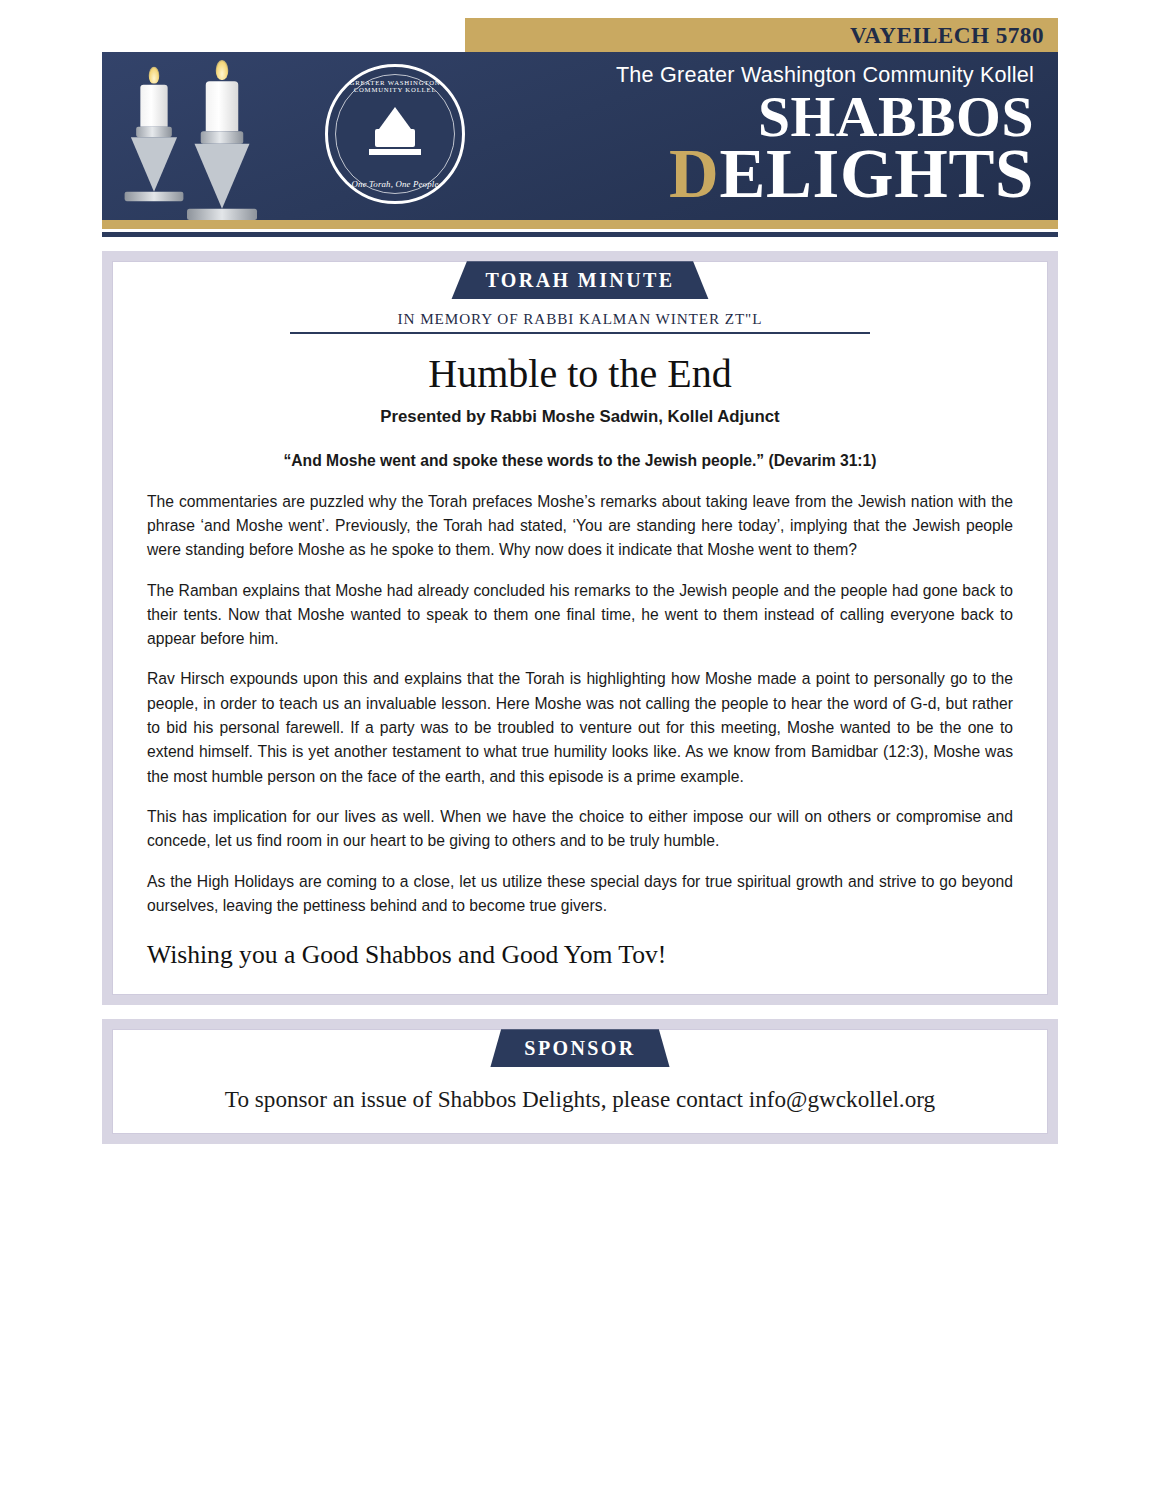Vayeilech 5780
Greater Washington Community Kollel
One Torah, One People
The Greater Washington Community Kollel
Shabbos Delights
Torah Minute
in memory of Rabbi Kalman Winter zt"l
Humble to the End
Presented by Rabbi Moshe Sadwin, Kollel Adjunct
“And Moshe went and spoke these words to the Jewish people.” (Devarim 31:1)
The commentaries are puzzled why the Torah prefaces Moshe’s remarks about taking leave from the Jewish nation with the phrase ‘and Moshe went’. Previously, the Torah had stated, ‘You are standing here today’, implying that the Jewish people were standing before Moshe as he spoke to them. Why now does it indicate that Moshe went to them?
The Ramban explains that Moshe had already concluded his remarks to the Jewish people and the people had gone back to their tents. Now that Moshe wanted to speak to them one final time, he went to them instead of calling everyone back to appear before him.
Rav Hirsch expounds upon this and explains that the Torah is highlighting how Moshe made a point to personally go to the people, in order to teach us an invaluable lesson. Here Moshe was not calling the people to hear the word of G-d, but rather to bid his personal farewell. If a party was to be troubled to venture out for this meeting, Moshe wanted to be the one to extend himself. This is yet another testament to what true humility looks like. As we know from Bamidbar (12:3), Moshe was the most humble person on the face of the earth, and this episode is a prime example.
This has implication for our lives as well. When we have the choice to either impose our will on others or compromise and concede, let us find room in our heart to be giving to others and to be truly humble.
As the High Holidays are coming to a close, let us utilize these special days for true spiritual growth and strive to go beyond ourselves, leaving the pettiness behind and to become true givers.
Wishing you a Good Shabbos and Good Yom Tov!
Sponsor
To sponsor an issue of Shabbos Delights, please contact info@gwckollel.org